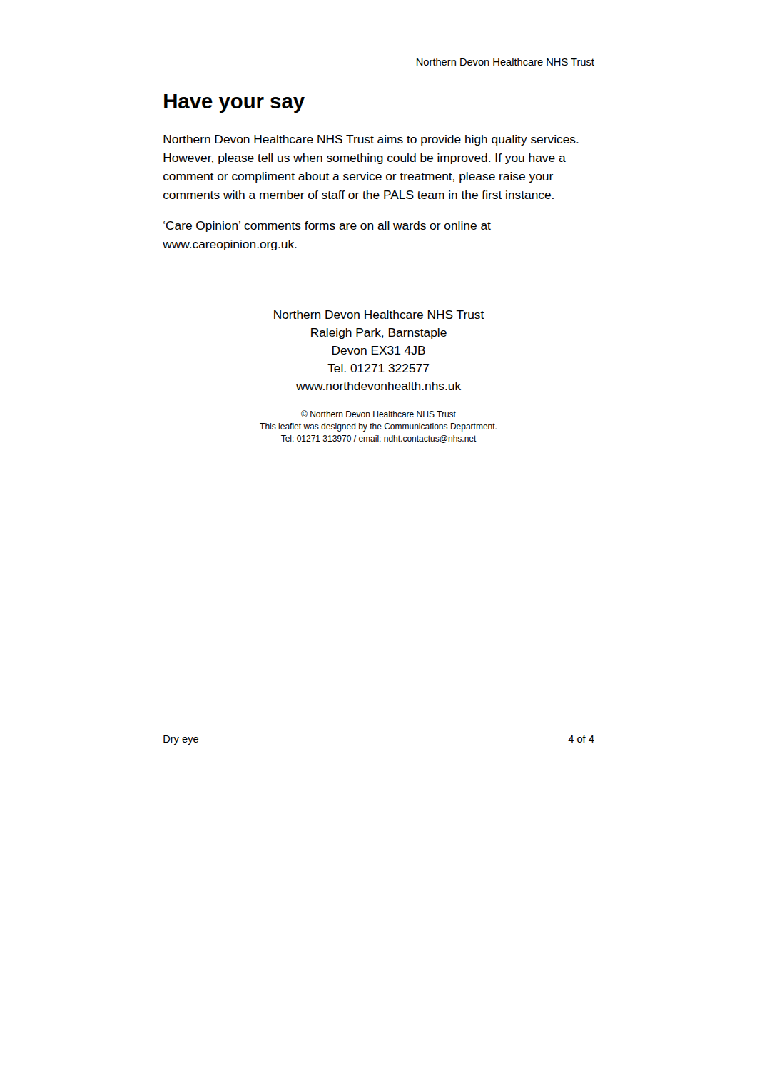Northern Devon Healthcare NHS Trust
Have your say
Northern Devon Healthcare NHS Trust aims to provide high quality services. However, please tell us when something could be improved. If you have a comment or compliment about a service or treatment, please raise your comments with a member of staff or the PALS team in the first instance.
‘Care Opinion’ comments forms are on all wards or online at www.careopinion.org.uk.
Northern Devon Healthcare NHS Trust
Raleigh Park, Barnstaple
Devon EX31 4JB
Tel. 01271 322577
www.northdevonhealth.nhs.uk
© Northern Devon Healthcare NHS Trust
This leaflet was designed by the Communications Department.
Tel: 01271 313970 / email: ndht.contactus@nhs.net
Dry eye 4 of 4